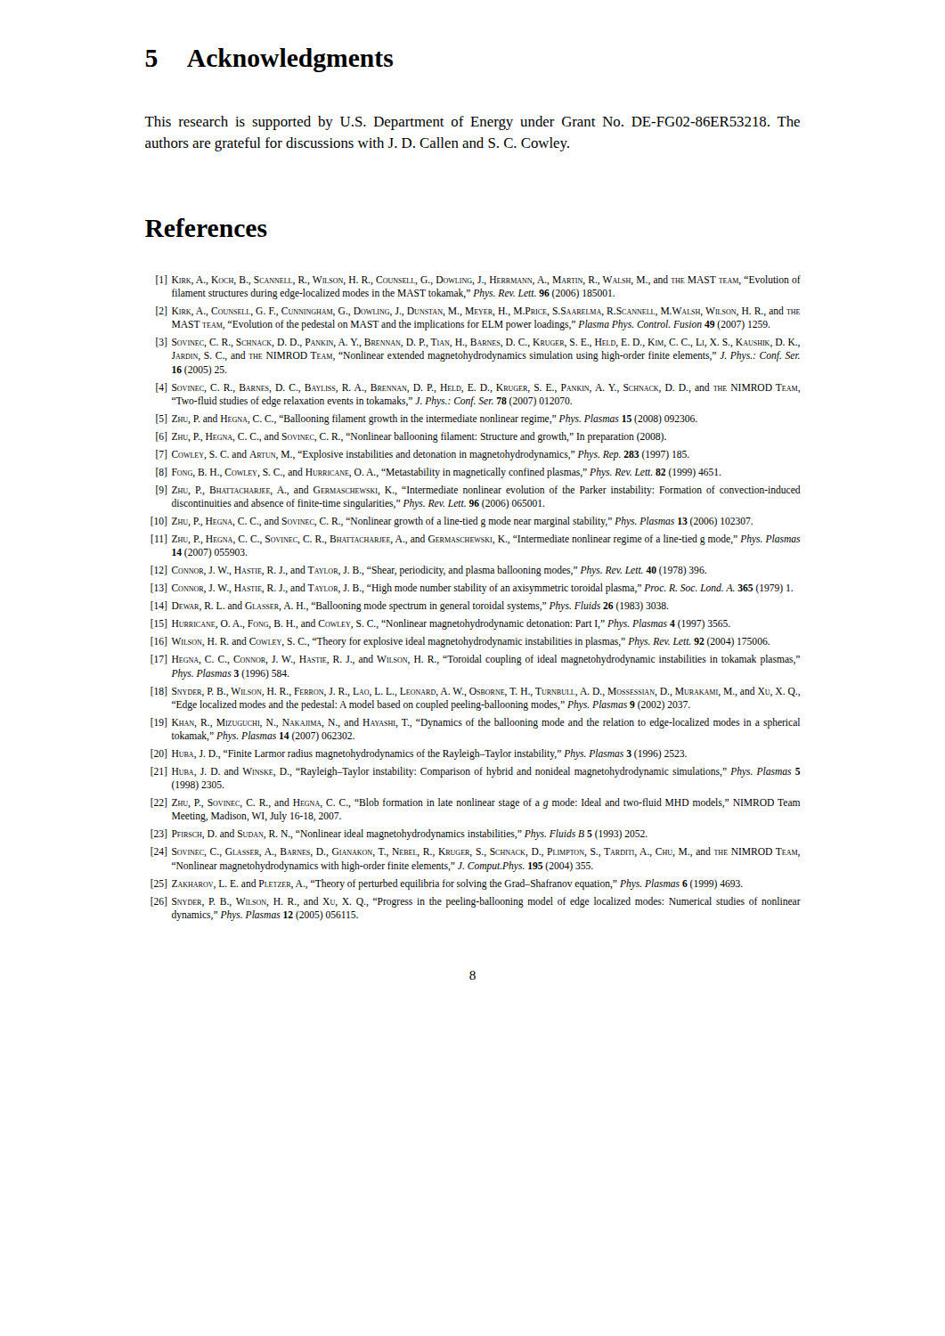5 Acknowledgments
This research is supported by U.S. Department of Energy under Grant No. DE-FG02-86ER53218. The authors are grateful for discussions with J. D. Callen and S. C. Cowley.
References
[1] Kirk, A., Koch, B., Scannell, R., Wilson, H. R., Counsell, G., Dowling, J., Herrmann, A., Martin, R., Walsh, M., and the MAST team, “Evolution of filament structures during edge-localized modes in the MAST tokamak,” Phys. Rev. Lett. 96 (2006) 185001.
[2] Kirk, A., Counsell, G. F., Cunningham, G., Dowling, J., Dunstan, M., Meyer, H., M.Price, S.Saarelma, R.Scannell, M.Walsh, Wilson, H. R., and the MAST team, “Evolution of the pedestal on MAST and the implications for ELM power loadings,” Plasma Phys. Control. Fusion 49 (2007) 1259.
[3] Sovinec, C. R., Schnack, D. D., Pankin, A. Y., Brennan, D. P., Tian, H., Barnes, D. C., Kruger, S. E., Held, E. D., Kim, C. C., Li, X. S., Kaushik, D. K., Jardin, S. C., and the NIMROD Team, “Nonlinear extended magnetohydrodynamics simulation using high-order finite elements,” J. Phys.: Conf. Ser. 16 (2005) 25.
[4] Sovinec, C. R., Barnes, D. C., Bayliss, R. A., Brennan, D. P., Held, E. D., Kruger, S. E., Pankin, A. Y., Schnack, D. D., and the NIMROD Team, “Two-fluid studies of edge relaxation events in tokamaks,” J. Phys.: Conf. Ser. 78 (2007) 012070.
[5] Zhu, P. and Hegna, C. C., “Ballooning filament growth in the intermediate nonlinear regime,” Phys. Plasmas 15 (2008) 092306.
[6] Zhu, P., Hegna, C. C., and Sovinec, C. R., “Nonlinear ballooning filament: Structure and growth,” In preparation (2008).
[7] Cowley, S. C. and Artun, M., “Explosive instabilities and detonation in magnetohydrodynamics,” Phys. Rep. 283 (1997) 185.
[8] Fong, B. H., Cowley, S. C., and Hurricane, O. A., “Metastability in magnetically confined plasmas,” Phys. Rev. Lett. 82 (1999) 4651.
[9] Zhu, P., Bhattacharjee, A., and Germaschewski, K., “Intermediate nonlinear evolution of the Parker instability: Formation of convection-induced discontinuities and absence of finite-time singularities,” Phys. Rev. Lett. 96 (2006) 065001.
[10] Zhu, P., Hegna, C. C., and Sovinec, C. R., “Nonlinear growth of a line-tied g mode near marginal stability,” Phys. Plasmas 13 (2006) 102307.
[11] Zhu, P., Hegna, C. C., Sovinec, C. R., Bhattacharjee, A., and Germaschewski, K., “Intermediate nonlinear regime of a line-tied g mode,” Phys. Plasmas 14 (2007) 055903.
[12] Connor, J. W., Hastie, R. J., and Taylor, J. B., “Shear, periodicity, and plasma ballooning modes,” Phys. Rev. Lett. 40 (1978) 396.
[13] Connor, J. W., Hastie, R. J., and Taylor, J. B., “High mode number stability of an axisymmetric toroidal plasma,” Proc. R. Soc. Lond. A. 365 (1979) 1.
[14] Dewar, R. L. and Glasser, A. H., “Ballooning mode spectrum in general toroidal systems,” Phys. Fluids 26 (1983) 3038.
[15] Hurricane, O. A., Fong, B. H., and Cowley, S. C., “Nonlinear magnetohydrodynamic detonation: Part I,” Phys. Plasmas 4 (1997) 3565.
[16] Wilson, H. R. and Cowley, S. C., “Theory for explosive ideal magnetohydrodynamic instabilities in plasmas,” Phys. Rev. Lett. 92 (2004) 175006.
[17] Hegna, C. C., Connor, J. W., Hastie, R. J., and Wilson, H. R., “Toroidal coupling of ideal magnetohydrodynamic instabilities in tokamak plasmas,” Phys. Plasmas 3 (1996) 584.
[18] Snyder, P. B., Wilson, H. R., Ferron, J. R., Lao, L. L., Leonard, A. W., Osborne, T. H., Turnbull, A. D., Mossessian, D., Murakami, M., and Xu, X. Q., “Edge localized modes and the pedestal: A model based on coupled peeling-ballooning modes,” Phys. Plasmas 9 (2002) 2037.
[19] Khan, R., Mizuguchi, N., Nakajima, N., and Hayashi, T., “Dynamics of the ballooning mode and the relation to edge-localized modes in a spherical tokamak,” Phys. Plasmas 14 (2007) 062302.
[20] Huba, J. D., “Finite Larmor radius magnetohydrodynamics of the Rayleigh–Taylor instability,” Phys. Plasmas 3 (1996) 2523.
[21] Huba, J. D. and Winske, D., “Rayleigh–Taylor instability: Comparison of hybrid and nonideal magnetohydrodynamic simulations,” Phys. Plasmas 5 (1998) 2305.
[22] Zhu, P., Sovinec, C. R., and Hegna, C. C., “Blob formation in late nonlinear stage of a g mode: Ideal and two-fluid MHD models,” NIMROD Team Meeting, Madison, WI, July 16-18, 2007.
[23] Pfirsch, D. and Sudan, R. N., “Nonlinear ideal magnetohydrodynamics instabilities,” Phys. Fluids B 5 (1993) 2052.
[24] Sovinec, C., Glasser, A., Barnes, D., Gianakon, T., Nebel, R., Kruger, S., Schnack, D., Plimpton, S., Tarditi, A., Chu, M., and the NIMROD Team, “Nonlinear magnetohydrodynamics with high-order finite elements,” J. Comput.Phys. 195 (2004) 355.
[25] Zakharov, L. E. and Pletzer, A., “Theory of perturbed equilibria for solving the Grad–Shafranov equation,” Phys. Plasmas 6 (1999) 4693.
[26] Snyder, P. B., Wilson, H. R., and Xu, X. Q., “Progress in the peeling-ballooning model of edge localized modes: Numerical studies of nonlinear dynamics,” Phys. Plasmas 12 (2005) 056115.
8